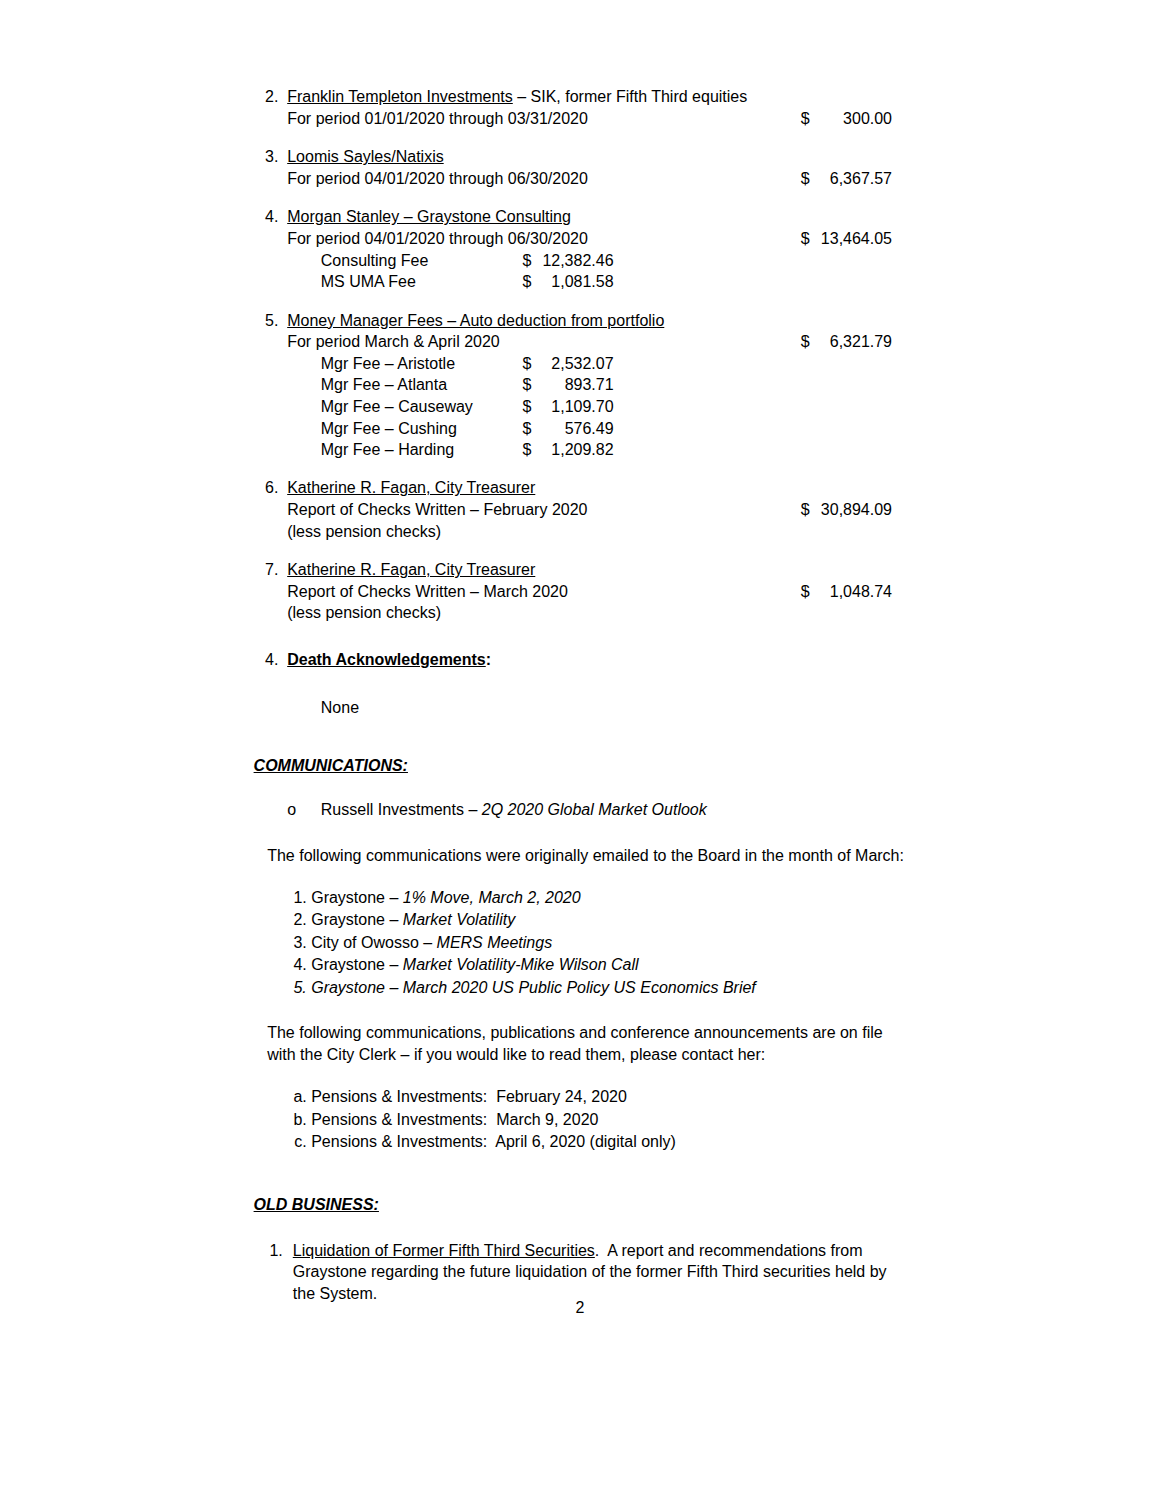2.
Franklin Templeton Investments – SIK, former Fifth Third equities
For period 01/01/2020 through 03/31/2020
$
300.00
3.
Loomis Sayles/Natixis
For period 04/01/2020 through 06/30/2020
$
6,367.57
4.
Morgan Stanley – Graystone Consulting
For period 04/01/2020 through 06/30/2020
$
13,464.05
Consulting Fee
$
12,382.46
MS UMA Fee
$
1,081.58
5.
Money Manager Fees – Auto deduction from portfolio
For period March & April 2020
$
6,321.79
Mgr Fee – Aristotle
$
2,532.07
Mgr Fee – Atlanta
$
893.71
Mgr Fee – Causeway
$
1,109.70
Mgr Fee – Cushing
$
576.49
Mgr Fee – Harding
$
1,209.82
6.
Katherine R. Fagan, City Treasurer
Report of Checks Written – February 2020
$
30,894.09
(less pension checks)
7.
Katherine R. Fagan, City Treasurer
Report of Checks Written – March 2020
$
1,048.74
(less pension checks)
4.
Death Acknowledgements:
None
COMMUNICATIONS:
o
Russell Investments – 2Q 2020 Global Market Outlook
The following communications were originally emailed to the Board in the month of March:
Graystone – 1% Move, March 2, 2020
Graystone – Market Volatility
City of Owosso – MERS Meetings
Graystone – Market Volatility-Mike Wilson Call
Graystone – March 2020 US Public Policy US Economics Brief
The following communications, publications and conference announcements are on file with the City Clerk – if you would like to read them, please contact her:
Pensions & Investments: February 24, 2020
Pensions & Investments: March 9, 2020
Pensions & Investments: April 6, 2020 (digital only)
OLD BUSINESS:
Liquidation of Former Fifth Third Securities. A report and recommendations from Graystone regarding the future liquidation of the former Fifth Third securities held by the System.
2